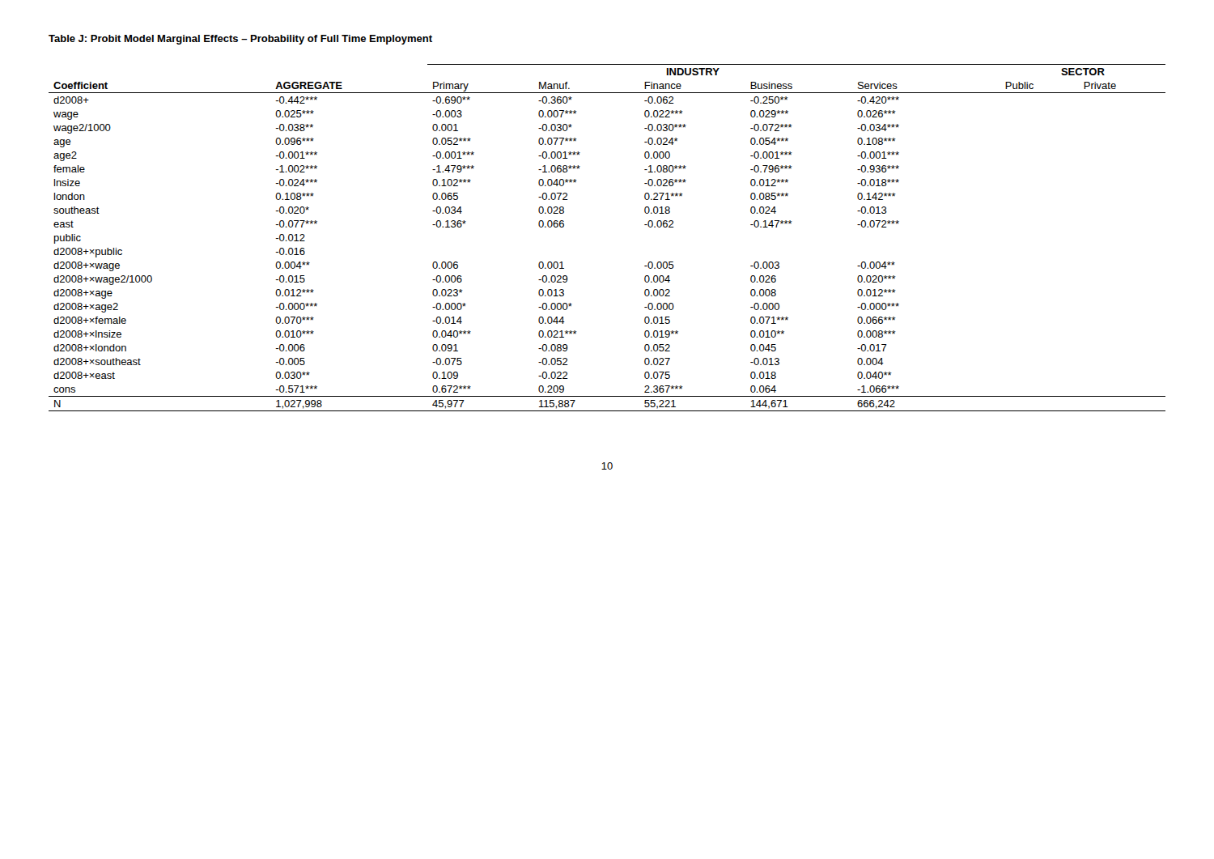Table J: Probit Model Marginal Effects – Probability of Full Time Employment
| | | INDUSTRY | | SECTOR |
| --- | --- | --- | --- | --- |
| Coefficient | AGGREGATE | Primary | Manuf. | Finance | Business | Services | | Public | Private |
| d2008+ | -0.442*** | -0.690** | -0.360* | -0.062 | -0.250** | -0.420*** | | | |
| wage | 0.025*** | -0.003 | 0.007*** | 0.022*** | 0.029*** | 0.026*** | | | |
| wage2/1000 | -0.038** | 0.001 | -0.030* | -0.030*** | -0.072*** | -0.034*** | | | |
| age | 0.096*** | 0.052*** | 0.077*** | -0.024* | 0.054*** | 0.108*** | | | |
| age2 | -0.001*** | -0.001*** | -0.001*** | 0.000 | -0.001*** | -0.001*** | | | |
| female | -1.002*** | -1.479*** | -1.068*** | -1.080*** | -0.796*** | -0.936*** | | | |
| lnsize | -0.024*** | 0.102*** | 0.040*** | -0.026*** | 0.012*** | -0.018*** | | | |
| london | 0.108*** | 0.065 | -0.072 | 0.271*** | 0.085*** | 0.142*** | | | |
| southeast | -0.020* | -0.034 | 0.028 | 0.018 | 0.024 | -0.013 | | | |
| east | -0.077*** | -0.136* | 0.066 | -0.062 | -0.147*** | -0.072*** | | | |
| public | -0.012 | | | | | | | | |
| d2008+×public | -0.016 | | | | | | | | |
| d2008+×wage | 0.004** | 0.006 | 0.001 | -0.005 | -0.003 | -0.004** | | | |
| d2008+×wage2/1000 | -0.015 | -0.006 | -0.029 | 0.004 | 0.026 | 0.020*** | | | |
| d2008+×age | 0.012*** | 0.023* | 0.013 | 0.002 | 0.008 | 0.012*** | | | |
| d2008+×age2 | -0.000*** | -0.000* | -0.000* | -0.000 | -0.000 | -0.000*** | | | |
| d2008+×female | 0.070*** | -0.014 | 0.044 | 0.015 | 0.071*** | 0.066*** | | | |
| d2008+×lnsize | 0.010*** | 0.040*** | 0.021*** | 0.019** | 0.010** | 0.008*** | | | |
| d2008+×london | -0.006 | 0.091 | -0.089 | 0.052 | 0.045 | -0.017 | | | |
| d2008+×southeast | -0.005 | -0.075 | -0.052 | 0.027 | -0.013 | 0.004 | | | |
| d2008+×east | 0.030** | 0.109 | -0.022 | 0.075 | 0.018 | 0.040** | | | |
| cons | -0.571*** | 0.672*** | 0.209 | 2.367*** | 0.064 | -1.066*** | | | |
| N | 1,027,998 | 45,977 | 115,887 | 55,221 | 144,671 | 666,242 | | | |
10